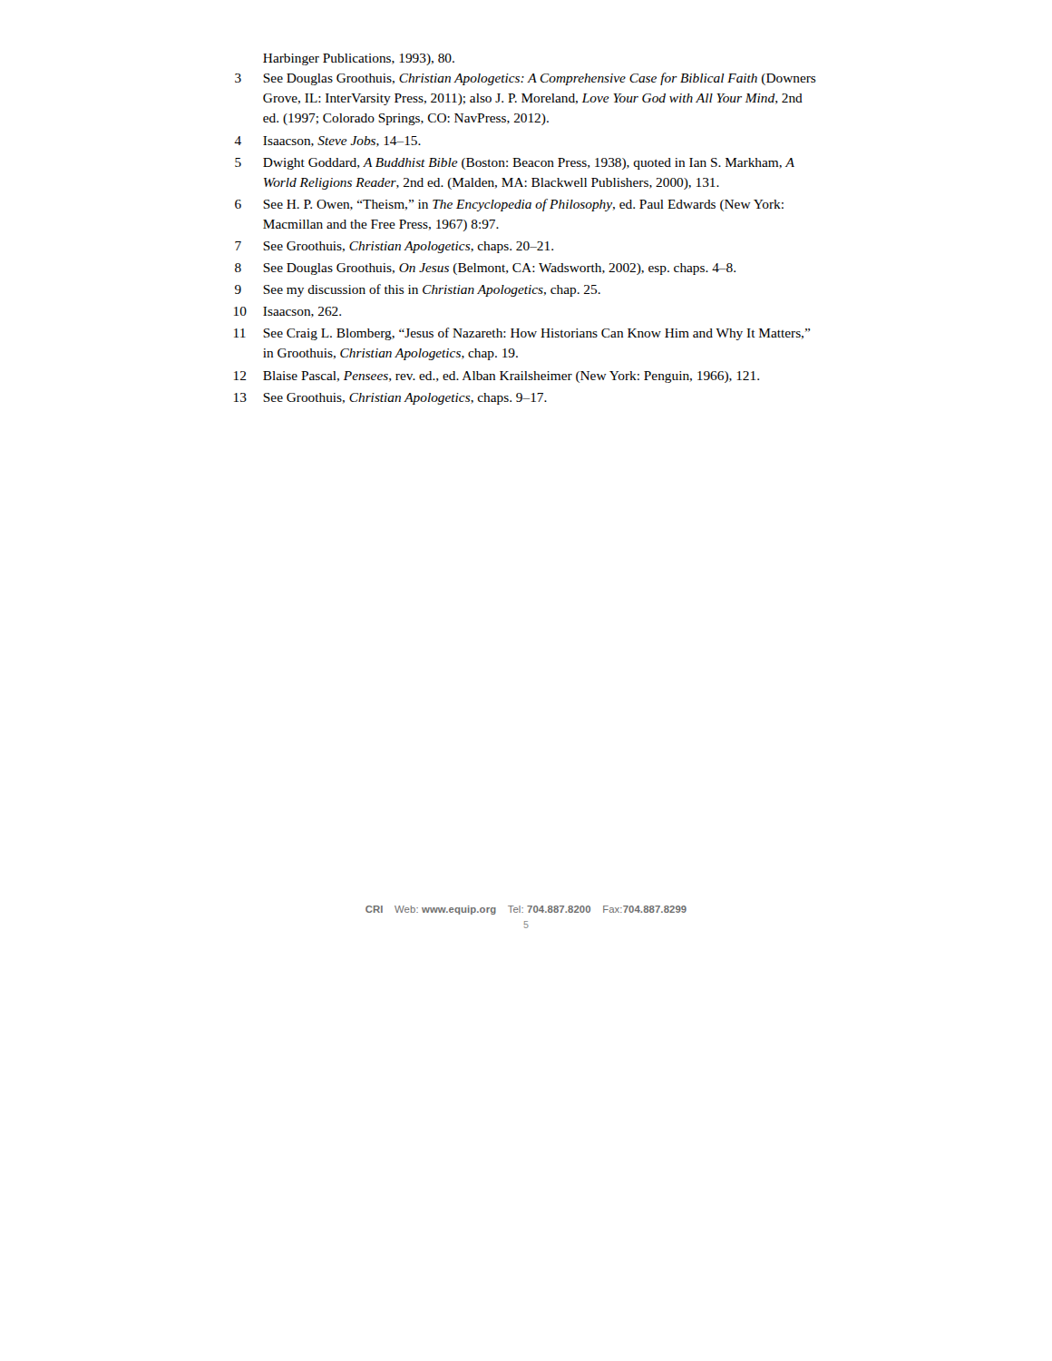Harbinger Publications, 1993), 80.
3 See Douglas Groothuis, Christian Apologetics: A Comprehensive Case for Biblical Faith (Downers Grove, IL: InterVarsity Press, 2011); also J. P. Moreland, Love Your God with All Your Mind, 2nd ed. (1997; Colorado Springs, CO: NavPress, 2012).
4 Isaacson, Steve Jobs, 14–15.
5 Dwight Goddard, A Buddhist Bible (Boston: Beacon Press, 1938), quoted in Ian S. Markham, A World Religions Reader, 2nd ed. (Malden, MA: Blackwell Publishers, 2000), 131.
6 See H. P. Owen, “Theism,” in The Encyclopedia of Philosophy, ed. Paul Edwards (New York: Macmillan and the Free Press, 1967) 8:97.
7 See Groothuis, Christian Apologetics, chaps. 20–21.
8 See Douglas Groothuis, On Jesus (Belmont, CA: Wadsworth, 2002), esp. chaps. 4–8.
9 See my discussion of this in Christian Apologetics, chap. 25.
10 Isaacson, 262.
11 See Craig L. Blomberg, “Jesus of Nazareth: How Historians Can Know Him and Why It Matters,” in Groothuis, Christian Apologetics, chap. 19.
12 Blaise Pascal, Pensees, rev. ed., ed. Alban Krailsheimer (New York: Penguin, 1966), 121.
13 See Groothuis, Christian Apologetics, chaps. 9–17.
CRI Web: www.equip.org Tel: 704.887.8200 Fax:704.887.8299 5